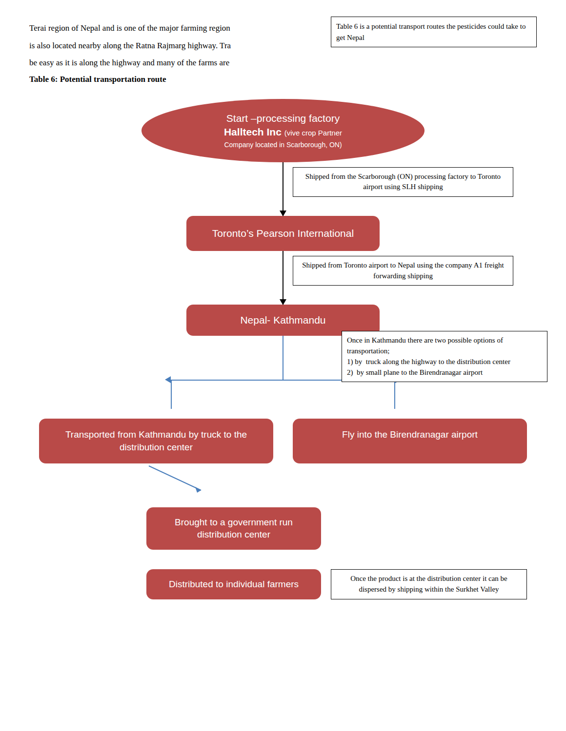Terai region of Nepal and is one of the major farming region
is also located nearby along the Ratna Rajmarg highway. Tra
be easy as it is along the highway and many of the farms are
Table 6 is a potential transport routes the pesticides could take to get Nepal
Table 6: Potential transportation route
Start –processing factory
Halltech Inc (vive crop Partner Company located in Scarborough, ON)
Shipped from the Scarborough (ON) processing factory to Toronto airport using SLH shipping
Toronto’s Pearson International
Shipped from Toronto airport to Nepal using the company A1 freight forwarding shipping
Nepal- Kathmandu
Once in Kathmandu there are two possible options of transportation;
1) by truck along the highway to the distribution center
2) by small plane to the Birendranagar airport
Transported from Kathmandu by truck to the distribution center
Fly into the Birendranagar airport
Brought to a government run distribution center
Distributed to individual farmers
Once the product is at the distribution center it can be dispersed by shipping within the Surkhet Valley